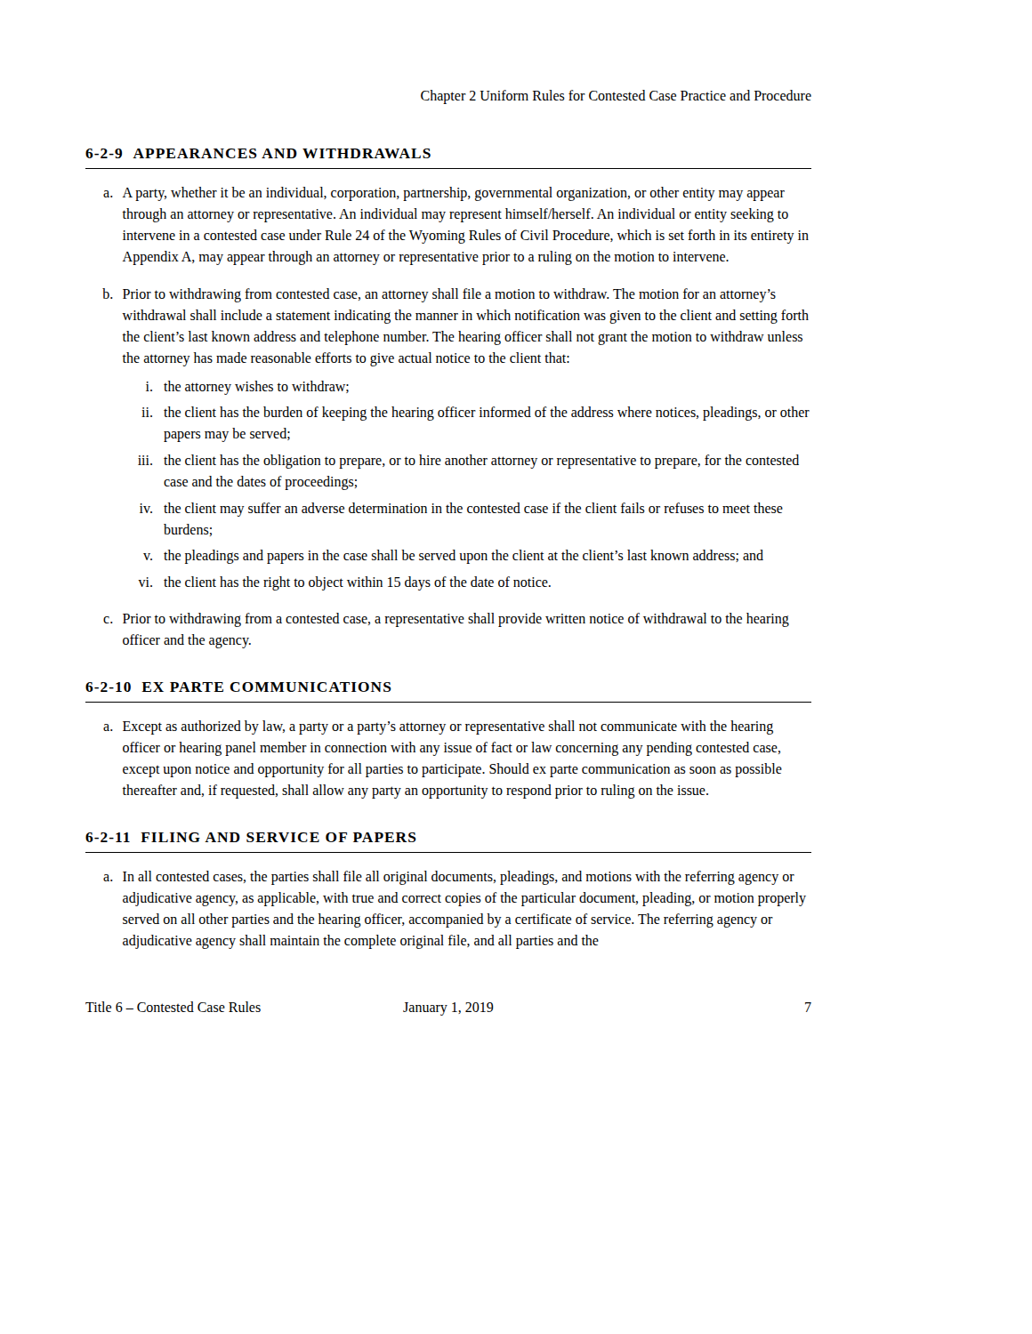Chapter 2 Uniform Rules for Contested Case Practice and Procedure
6-2-9 APPEARANCES AND WITHDRAWALS
A party, whether it be an individual, corporation, partnership, governmental organization, or other entity may appear through an attorney or representative. An individual may represent himself/herself. An individual or entity seeking to intervene in a contested case under Rule 24 of the Wyoming Rules of Civil Procedure, which is set forth in its entirety in Appendix A, may appear through an attorney or representative prior to a ruling on the motion to intervene.
Prior to withdrawing from contested case, an attorney shall file a motion to withdraw. The motion for an attorney’s withdrawal shall include a statement indicating the manner in which notification was given to the client and setting forth the client’s last known address and telephone number. The hearing officer shall not grant the motion to withdraw unless the attorney has made reasonable efforts to give actual notice to the client that:
the attorney wishes to withdraw;
the client has the burden of keeping the hearing officer informed of the address where notices, pleadings, or other papers may be served;
the client has the obligation to prepare, or to hire another attorney or representative to prepare, for the contested case and the dates of proceedings;
the client may suffer an adverse determination in the contested case if the client fails or refuses to meet these burdens;
the pleadings and papers in the case shall be served upon the client at the client’s last known address; and
the client has the right to object within 15 days of the date of notice.
Prior to withdrawing from a contested case, a representative shall provide written notice of withdrawal to the hearing officer and the agency.
6-2-10 EX PARTE COMMUNICATIONS
Except as authorized by law, a party or a party’s attorney or representative shall not communicate with the hearing officer or hearing panel member in connection with any issue of fact or law concerning any pending contested case, except upon notice and opportunity for all parties to participate. Should ex parte communication as soon as possible thereafter and, if requested, shall allow any party an opportunity to respond prior to ruling on the issue.
6-2-11 FILING AND SERVICE OF PAPERS
In all contested cases, the parties shall file all original documents, pleadings, and motions with the referring agency or adjudicative agency, as applicable, with true and correct copies of the particular document, pleading, or motion properly served on all other parties and the hearing officer, accompanied by a certificate of service. The referring agency or adjudicative agency shall maintain the complete original file, and all parties and the
Title 6 – Contested Case Rules
January 1, 2019
7